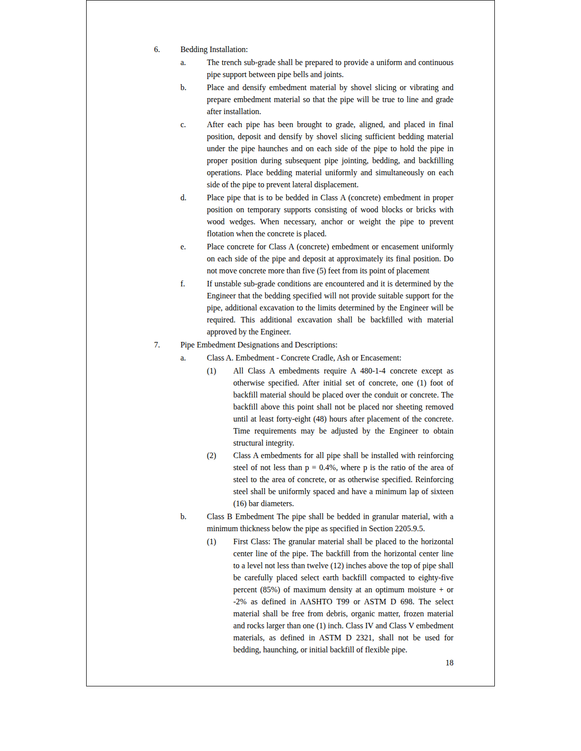6.
Bedding Installation:
a.
The trench sub-grade shall be prepared to provide a uniform and continuous pipe support between pipe bells and joints.
b.
Place and densify embedment material by shovel slicing or vibrating and prepare embedment material so that the pipe will be true to line and grade after installation.
c.
After each pipe has been brought to grade, aligned, and placed in final position, deposit and densify by shovel slicing sufficient bedding material under the pipe haunches and on each side of the pipe to hold the pipe in proper position during subsequent pipe jointing, bedding, and backfilling operations. Place bedding material uniformly and simultaneously on each side of the pipe to prevent lateral displacement.
d.
Place pipe that is to be bedded in Class A (concrete) embedment in proper position on temporary supports consisting of wood blocks or bricks with wood wedges. When necessary, anchor or weight the pipe to prevent flotation when the concrete is placed.
e.
Place concrete for Class A (concrete) embedment or encasement uniformly on each side of the pipe and deposit at approximately its final position. Do not move concrete more than five (5) feet from its point of placement
f.
If unstable sub-grade conditions are encountered and it is determined by the Engineer that the bedding specified will not provide suitable support for the pipe, additional excavation to the limits determined by the Engineer will be required. This additional excavation shall be backfilled with material approved by the Engineer.
7.
Pipe Embedment Designations and Descriptions:
a.
Class A. Embedment - Concrete Cradle, Ash or Encasement:
(1)
All Class A embedments require A 480-1-4 concrete except as otherwise specified. After initial set of concrete, one (1) foot of backfill material should be placed over the conduit or concrete. The backfill above this point shall not be placed nor sheeting removed until at least forty-eight (48) hours after placement of the concrete. Time requirements may be adjusted by the Engineer to obtain structural integrity.
(2)
Class A embedments for all pipe shall be installed with reinforcing steel of not less than p = 0.4%, where p is the ratio of the area of steel to the area of concrete, or as otherwise specified. Reinforcing steel shall be uniformly spaced and have a minimum lap of sixteen (16) bar diameters.
b.
Class B Embedment The pipe shall be bedded in granular material, with a minimum thickness below the pipe as specified in Section 2205.9.5.
(1)
First Class: The granular material shall be placed to the horizontal center line of the pipe. The backfill from the horizontal center line to a level not less than twelve (12) inches above the top of pipe shall be carefully placed select earth backfill compacted to eighty-five percent (85%) of maximum density at an optimum moisture + or -2% as defined in AASHTO T99 or ASTM D 698. The select material shall be free from debris, organic matter, frozen material and rocks larger than one (1) inch. Class IV and Class V embedment materials, as defined in ASTM D 2321, shall not be used for bedding, haunching, or initial backfill of flexible pipe.
18